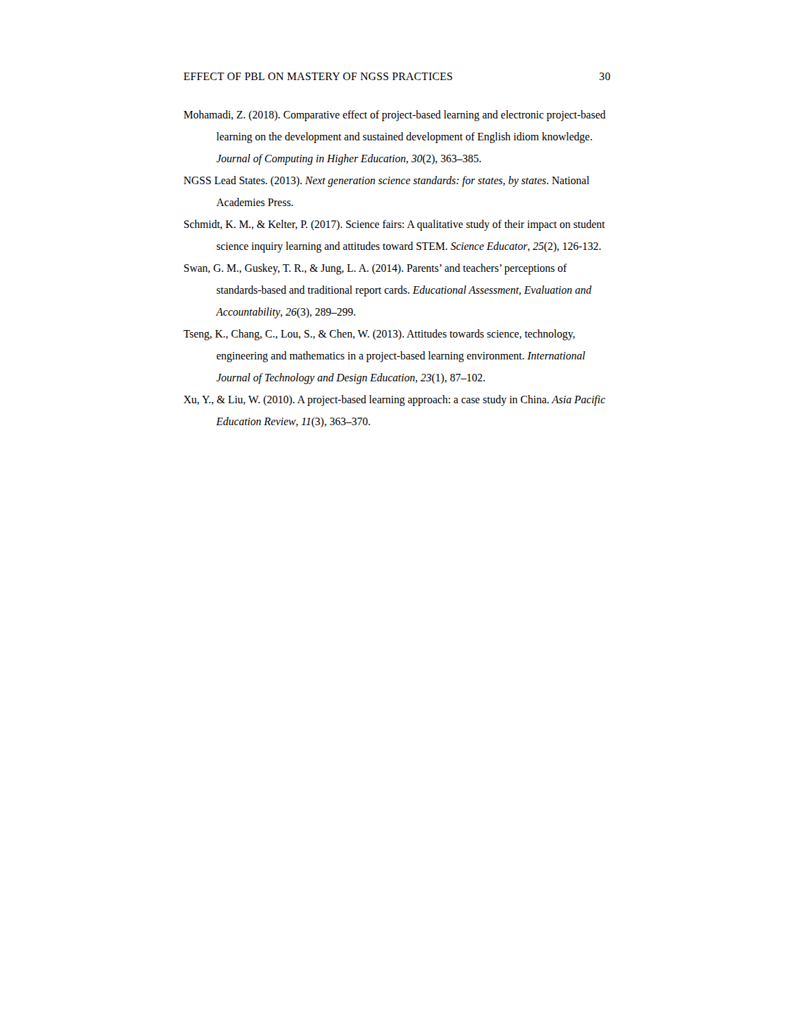Effect of PBL on Mastery of NGSS Practices 30
Mohamadi, Z. (2018). Comparative effect of project-based learning and electronic project-based learning on the development and sustained development of English idiom knowledge. Journal of Computing in Higher Education, 30(2), 363–385.
NGSS Lead States. (2013). Next generation science standards: for states, by states. National Academies Press.
Schmidt, K. M., & Kelter, P. (2017). Science fairs: A qualitative study of their impact on student science inquiry learning and attitudes toward STEM. Science Educator, 25(2), 126-132.
Swan, G. M., Guskey, T. R., & Jung, L. A. (2014). Parents’ and teachers’ perceptions of standards-based and traditional report cards. Educational Assessment, Evaluation and Accountability, 26(3), 289–299.
Tseng, K., Chang, C., Lou, S., & Chen, W. (2013). Attitudes towards science, technology, engineering and mathematics in a project-based learning environment. International Journal of Technology and Design Education, 23(1), 87–102.
Xu, Y., & Liu, W. (2010). A project-based learning approach: a case study in China. Asia Pacific Education Review, 11(3), 363–370.